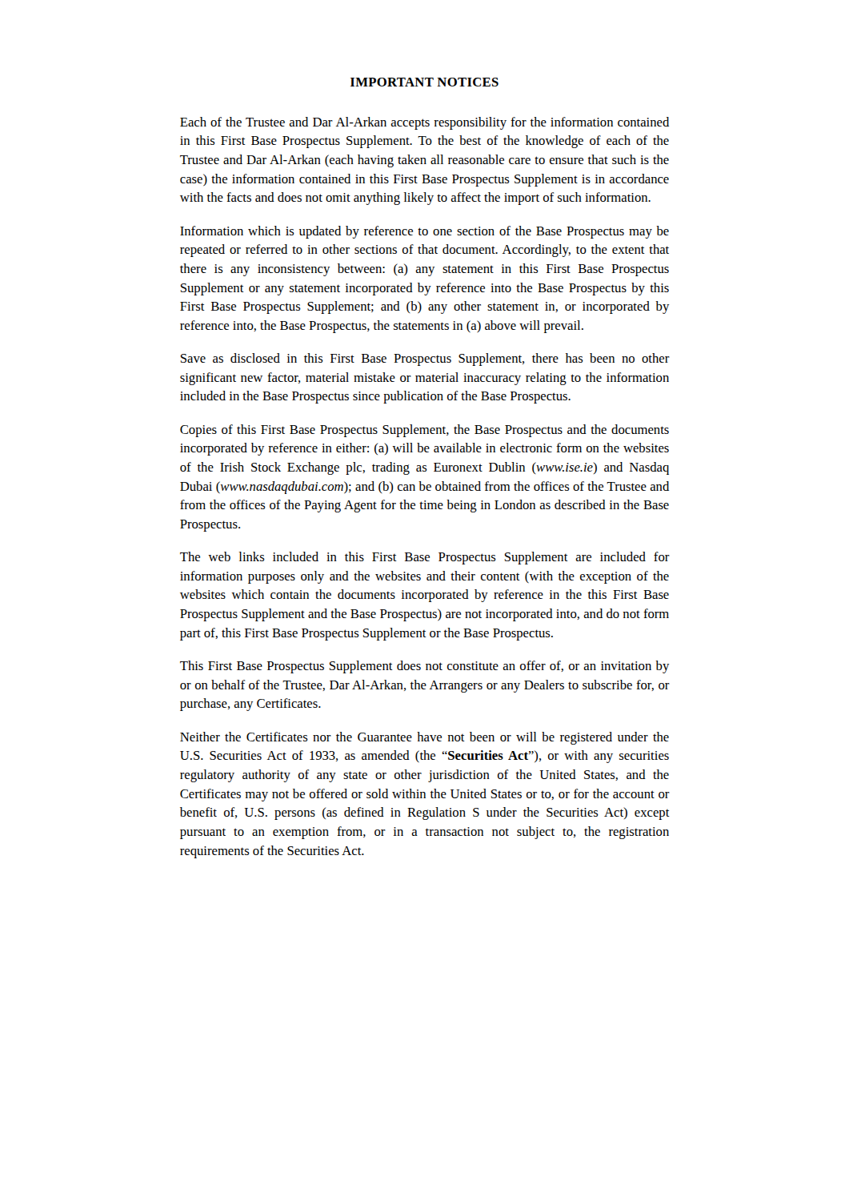IMPORTANT NOTICES
Each of the Trustee and Dar Al-Arkan accepts responsibility for the information contained in this First Base Prospectus Supplement. To the best of the knowledge of each of the Trustee and Dar Al-Arkan (each having taken all reasonable care to ensure that such is the case) the information contained in this First Base Prospectus Supplement is in accordance with the facts and does not omit anything likely to affect the import of such information.
Information which is updated by reference to one section of the Base Prospectus may be repeated or referred to in other sections of that document. Accordingly, to the extent that there is any inconsistency between: (a) any statement in this First Base Prospectus Supplement or any statement incorporated by reference into the Base Prospectus by this First Base Prospectus Supplement; and (b) any other statement in, or incorporated by reference into, the Base Prospectus, the statements in (a) above will prevail.
Save as disclosed in this First Base Prospectus Supplement, there has been no other significant new factor, material mistake or material inaccuracy relating to the information included in the Base Prospectus since publication of the Base Prospectus.
Copies of this First Base Prospectus Supplement, the Base Prospectus and the documents incorporated by reference in either: (a) will be available in electronic form on the websites of the Irish Stock Exchange plc, trading as Euronext Dublin (www.ise.ie) and Nasdaq Dubai (www.nasdaqdubai.com); and (b) can be obtained from the offices of the Trustee and from the offices of the Paying Agent for the time being in London as described in the Base Prospectus.
The web links included in this First Base Prospectus Supplement are included for information purposes only and the websites and their content (with the exception of the websites which contain the documents incorporated by reference in the this First Base Prospectus Supplement and the Base Prospectus) are not incorporated into, and do not form part of, this First Base Prospectus Supplement or the Base Prospectus.
This First Base Prospectus Supplement does not constitute an offer of, or an invitation by or on behalf of the Trustee, Dar Al-Arkan, the Arrangers or any Dealers to subscribe for, or purchase, any Certificates.
Neither the Certificates nor the Guarantee have not been or will be registered under the U.S. Securities Act of 1933, as amended (the “Securities Act”), or with any securities regulatory authority of any state or other jurisdiction of the United States, and the Certificates may not be offered or sold within the United States or to, or for the account or benefit of, U.S. persons (as defined in Regulation S under the Securities Act) except pursuant to an exemption from, or in a transaction not subject to, the registration requirements of the Securities Act.